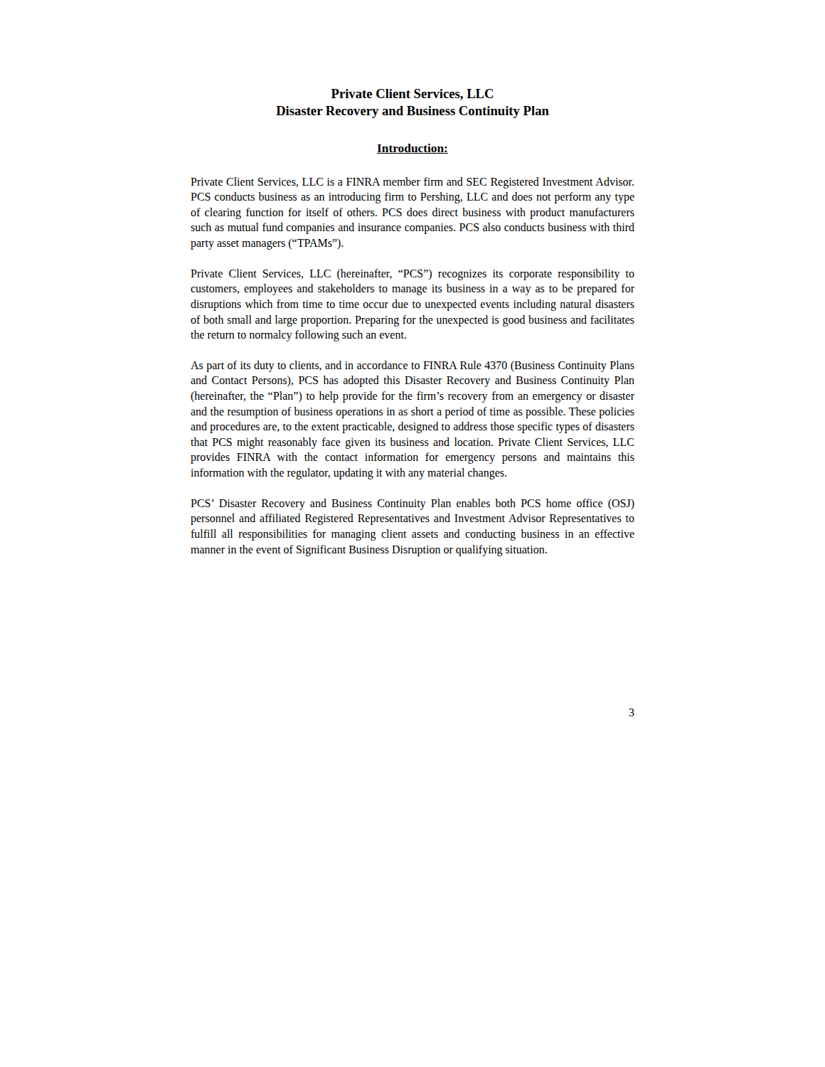Private Client Services, LLC
Disaster Recovery and Business Continuity Plan
Introduction:
Private Client Services, LLC is a FINRA member firm and SEC Registered Investment Advisor. PCS conducts business as an introducing firm to Pershing, LLC and does not perform any type of clearing function for itself of others. PCS does direct business with product manufacturers such as mutual fund companies and insurance companies. PCS also conducts business with third party asset managers (“TPAMs”).
Private Client Services, LLC (hereinafter, “PCS”) recognizes its corporate responsibility to customers, employees and stakeholders to manage its business in a way as to be prepared for disruptions which from time to time occur due to unexpected events including natural disasters of both small and large proportion. Preparing for the unexpected is good business and facilitates the return to normalcy following such an event.
As part of its duty to clients, and in accordance to FINRA Rule 4370 (Business Continuity Plans and Contact Persons), PCS has adopted this Disaster Recovery and Business Continuity Plan (hereinafter, the “Plan”) to help provide for the firm’s recovery from an emergency or disaster and the resumption of business operations in as short a period of time as possible. These policies and procedures are, to the extent practicable, designed to address those specific types of disasters that PCS might reasonably face given its business and location. Private Client Services, LLC provides FINRA with the contact information for emergency persons and maintains this information with the regulator, updating it with any material changes.
PCS’ Disaster Recovery and Business Continuity Plan enables both PCS home office (OSJ) personnel and affiliated Registered Representatives and Investment Advisor Representatives to fulfill all responsibilities for managing client assets and conducting business in an effective manner in the event of Significant Business Disruption or qualifying situation.
3